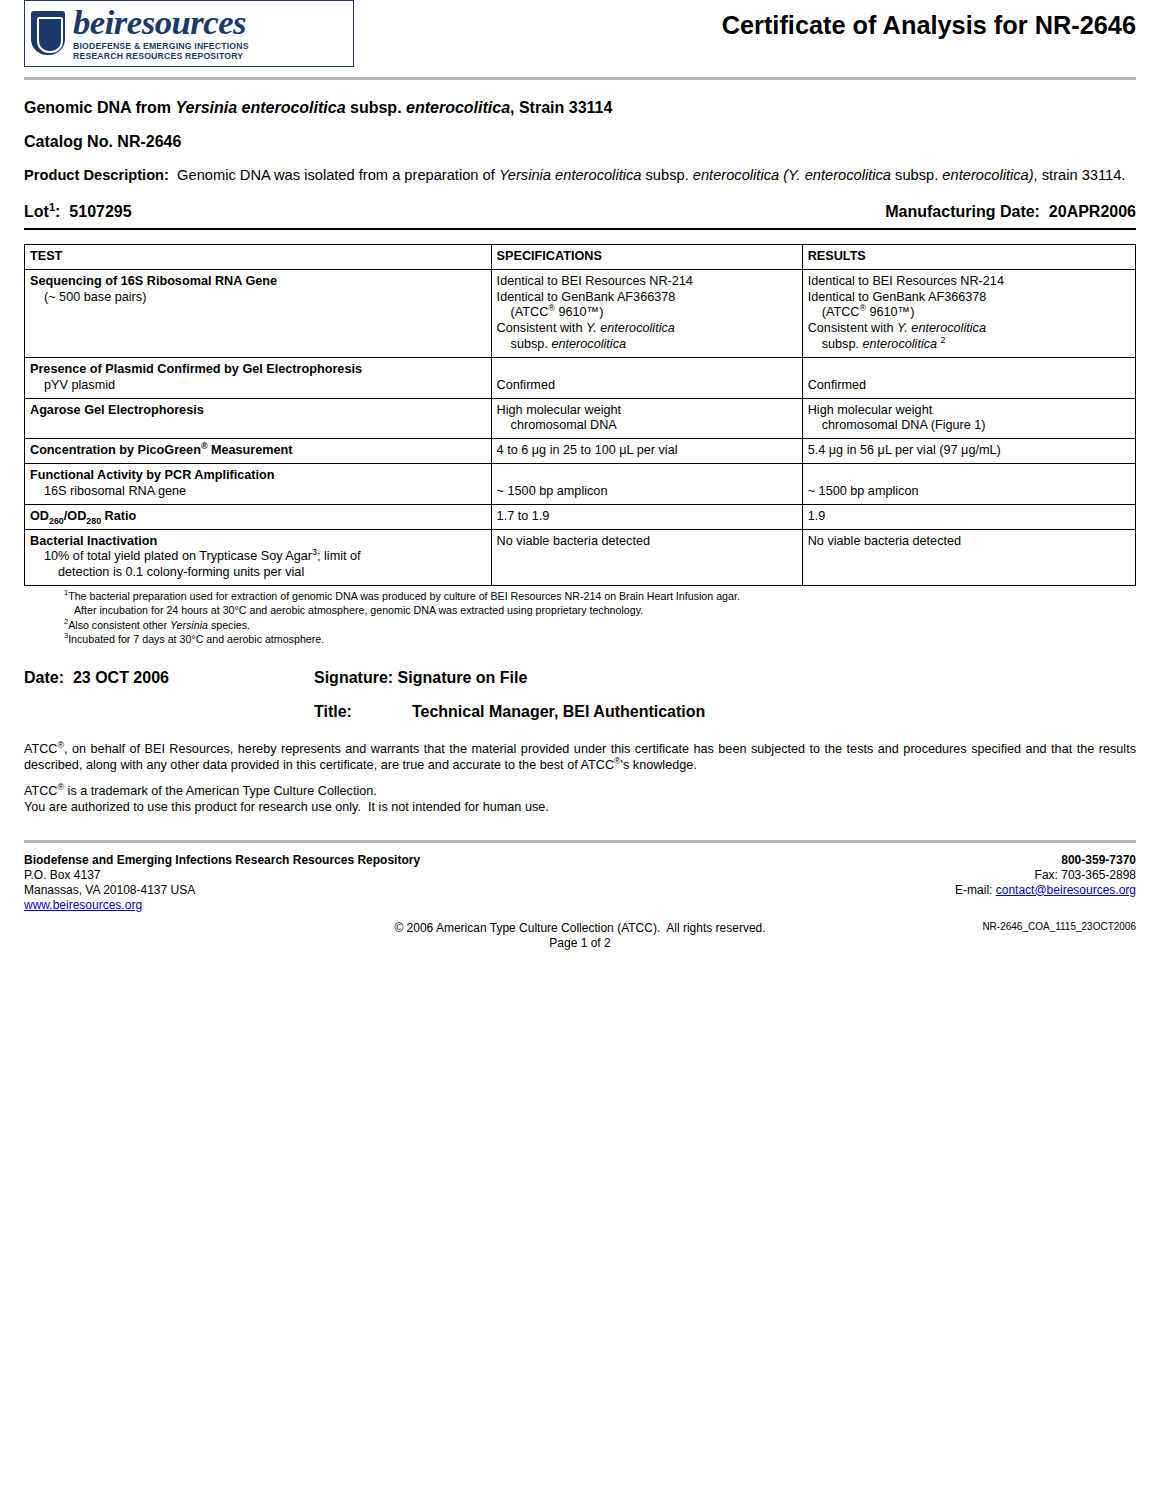beiresources
BIODEFENSE & EMERGING INFECTIONS
RESEARCH RESOURCES REPOSITORY
Certificate of Analysis for NR-2646
Genomic DNA from Yersinia enterocolitica subsp. enterocolitica, Strain 33114
Catalog No. NR-2646
Product Description: Genomic DNA was isolated from a preparation of Yersinia enterocolitica subsp. enterocolitica (Y. enterocolitica subsp. enterocolitica), strain 33114.
Lot1: 5107295
Manufacturing Date: 20APR2006
| TEST | SPECIFICATIONS | RESULTS |
| --- | --- | --- |
| Sequencing of 16S Ribosomal RNA Gene (~ 500 base pairs) | Identical to BEI Resources NR-214 Identical to GenBank AF366378 (ATCC ® 9610™) Consistent with Y. enterocolitica subsp. enterocolitica | Identical to BEI Resources NR-214 Identical to GenBank AF366378 (ATCC ® 9610™) Consistent with Y. enterocolitica subsp. enterocolitica 2 |
| Presence of Plasmid Confirmed by Gel Electrophoresis pYV plasmid | Confirmed | Confirmed |
| Agarose Gel Electrophoresis | High molecular weight chromosomal DNA | High molecular weight chromosomal DNA (Figure 1) |
| Concentration by PicoGreen ® Measurement | 4 to 6 μg in 25 to 100 μL per vial | 5.4 μg in 56 μL per vial (97 μg/mL) |
| Functional Activity by PCR Amplification 16S ribosomal RNA gene | ~ 1500 bp amplicon | ~ 1500 bp amplicon |
| OD 260 /OD 280 Ratio | 1.7 to 1.9 | 1.9 |
| Bacterial Inactivation 10% of total yield plated on Trypticase Soy Agar 3 ; limit of detection is 0.1 colony-forming units per vial | No viable bacteria detected | No viable bacteria detected |
1The bacterial preparation used for extraction of genomic DNA was produced by culture of BEI Resources NR-214 on Brain Heart Infusion agar.
After incubation for 24 hours at 30°C and aerobic atmosphere, genomic DNA was extracted using proprietary technology.
2Also consistent other Yersinia species.
3Incubated for 7 days at 30°C and aerobic atmosphere.
Date: 23 OCT 2006
Signature: Signature on File
Title:
Technical Manager, BEI Authentication
ATCC®, on behalf of BEI Resources, hereby represents and warrants that the material provided under this certificate has been subjected to the tests and procedures specified and that the results described, along with any other data provided in this certificate, are true and accurate to the best of ATCC®'s knowledge.
ATCC® is a trademark of the American Type Culture Collection.
You are authorized to use this product for research use only. It is not intended for human use.
Biodefense and Emerging Infections Research Resources Repository
P.O. Box 4137
Manassas, VA 20108-4137 USA
www.beiresources.org
800-359-7370
Fax: 703-365-2898
E-mail: contact@beiresources.org
© 2006 American Type Culture Collection (ATCC). All rights reserved. NR-2646_COA_1115_23OCT2006
Page 1 of 2